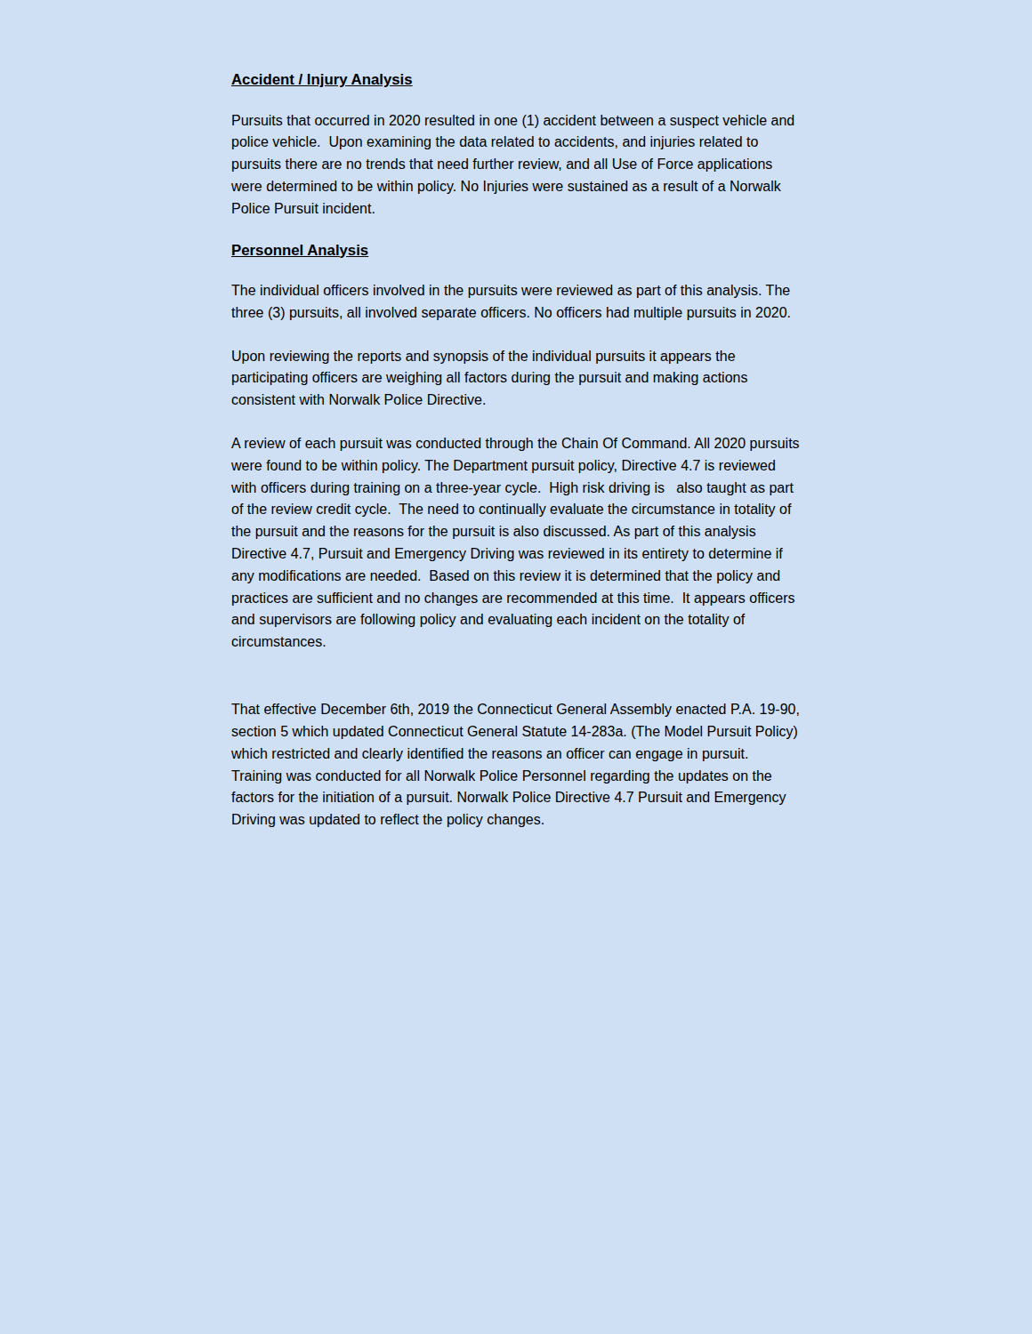Accident / Injury Analysis
Pursuits that occurred in 2020 resulted in one (1) accident between a suspect vehicle and police vehicle. Upon examining the data related to accidents, and injuries related to pursuits there are no trends that need further review, and all Use of Force applications were determined to be within policy. No Injuries were sustained as a result of a Norwalk Police Pursuit incident.
Personnel Analysis
The individual officers involved in the pursuits were reviewed as part of this analysis. The three (3) pursuits, all involved separate officers. No officers had multiple pursuits in 2020.
Upon reviewing the reports and synopsis of the individual pursuits it appears the participating officers are weighing all factors during the pursuit and making actions consistent with Norwalk Police Directive.
A review of each pursuit was conducted through the Chain Of Command. All 2020 pursuits were found to be within policy. The Department pursuit policy, Directive 4.7 is reviewed with officers during training on a three-year cycle. High risk driving is also taught as part of the review credit cycle. The need to continually evaluate the circumstance in totality of the pursuit and the reasons for the pursuit is also discussed. As part of this analysis Directive 4.7, Pursuit and Emergency Driving was reviewed in its entirety to determine if any modifications are needed. Based on this review it is determined that the policy and practices are sufficient and no changes are recommended at this time. It appears officers and supervisors are following policy and evaluating each incident on the totality of circumstances.
That effective December 6th, 2019 the Connecticut General Assembly enacted P.A. 19-90, section 5 which updated Connecticut General Statute 14-283a. (The Model Pursuit Policy) which restricted and clearly identified the reasons an officer can engage in pursuit. Training was conducted for all Norwalk Police Personnel regarding the updates on the factors for the initiation of a pursuit. Norwalk Police Directive 4.7 Pursuit and Emergency Driving was updated to reflect the policy changes.